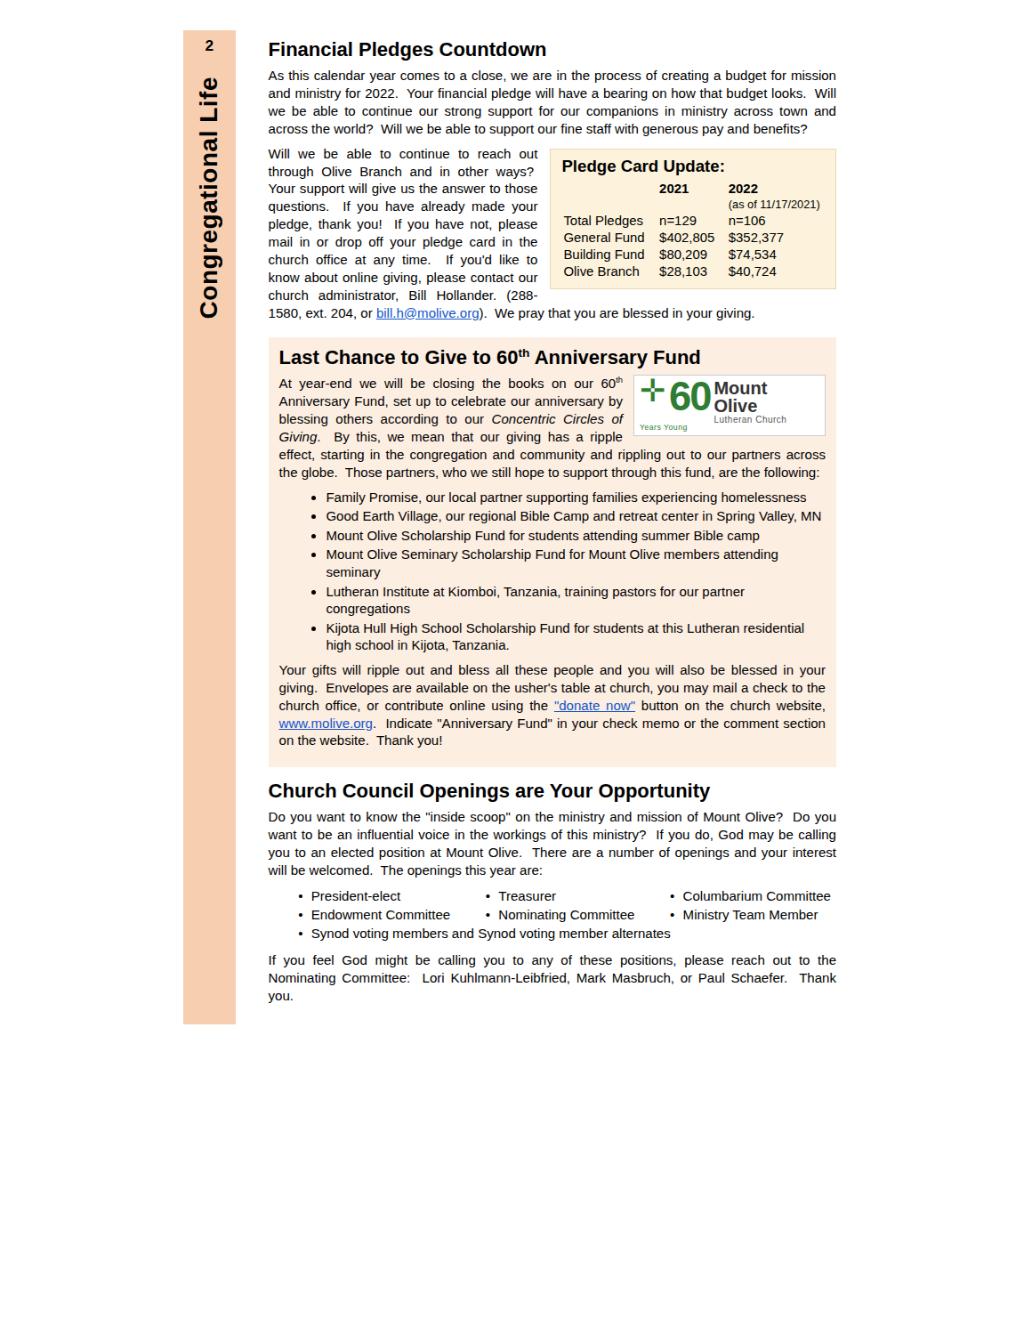2
Congregational Life
Financial Pledges Countdown
As this calendar year comes to a close, we are in the process of creating a budget for mission and ministry for 2022. Your financial pledge will have a bearing on how that budget looks. Will we be able to continue our strong support for our companions in ministry across town and across the world? Will we be able to support our fine staff with generous pay and benefits?
Pledge Card Update:
| | 2021 | 2022 |
| | | (as of 11/17/2021) |
| Total Pledges | n=129 | n=106 |
| General Fund | $402,805 | $352,377 |
| Building Fund | $80,209 | $74,534 |
| Olive Branch | $28,103 | $40,724 |
Will we be able to continue to reach out through Olive Branch and in other ways? Your support will give us the answer to those questions. If you have already made your pledge, thank you! If you have not, please mail in or drop off your pledge card in the church office at any time. If you'd like to know about online giving, please contact our church administrator, Bill Hollander. (288-1580, ext. 204, or bill.h@molive.org). We pray that you are blessed in your giving.
Last Chance to Give to 60th Anniversary Fund
✛60 Mount Olive Lutheran Church Years Young
At year-end we will be closing the books on our 60th Anniversary Fund, set up to celebrate our anniversary by blessing others according to our Concentric Circles of Giving. By this, we mean that our giving has a ripple effect, starting in the congregation and community and rippling out to our partners across the globe. Those partners, who we still hope to support through this fund, are the following:
Family Promise, our local partner supporting families experiencing homelessness
Good Earth Village, our regional Bible Camp and retreat center in Spring Valley, MN
Mount Olive Scholarship Fund for students attending summer Bible camp
Mount Olive Seminary Scholarship Fund for Mount Olive members attending seminary
Lutheran Institute at Kiomboi, Tanzania, training pastors for our partner congregations
Kijota Hull High School Scholarship Fund for students at this Lutheran residential high school in Kijota, Tanzania.
Your gifts will ripple out and bless all these people and you will also be blessed in your giving. Envelopes are available on the usher's table at church, you may mail a check to the church office, or contribute online using the "donate now" button on the church website, www.molive.org. Indicate "Anniversary Fund" in your check memo or the comment section on the website. Thank you!
Church Council Openings are Your Opportunity
Do you want to know the "inside scoop" on the ministry and mission of Mount Olive? Do you want to be an influential voice in the workings of this ministry? If you do, God may be calling you to an elected position at Mount Olive. There are a number of openings and your interest will be welcomed. The openings this year are:
| • | President-elect | • | Treasurer | • | Columbarium Committee |
| • | Endowment Committee | • | Nominating Committee | • | Ministry Team Member |
| • | Synod voting members and Synod voting member alternates |
If you feel God might be calling you to any of these positions, please reach out to the Nominating Committee: Lori Kuhlmann-Leibfried, Mark Masbruch, or Paul Schaefer. Thank you.